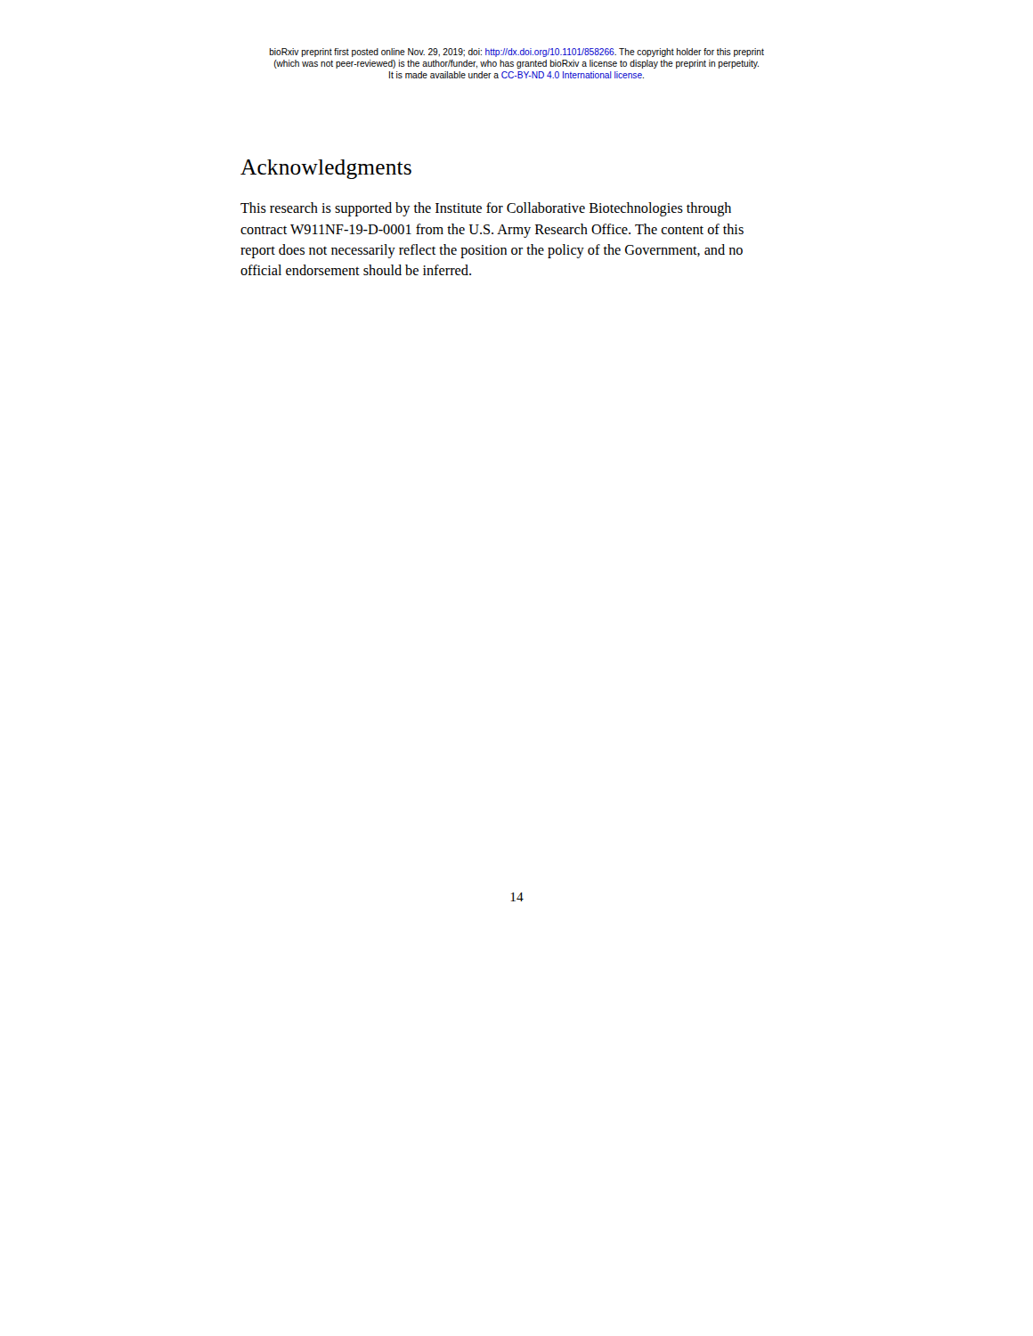bioRxiv preprint first posted online Nov. 29, 2019; doi: http://dx.doi.org/10.1101/858266. The copyright holder for this preprint
(which was not peer-reviewed) is the author/funder, who has granted bioRxiv a license to display the preprint in perpetuity.
It is made available under a CC-BY-ND 4.0 International license.
Acknowledgments
This research is supported by the Institute for Collaborative Biotechnologies through contract W911NF-19-D-0001 from the U.S. Army Research Office. The content of this report does not necessarily reflect the position or the policy of the Government, and no official endorsement should be inferred.
14